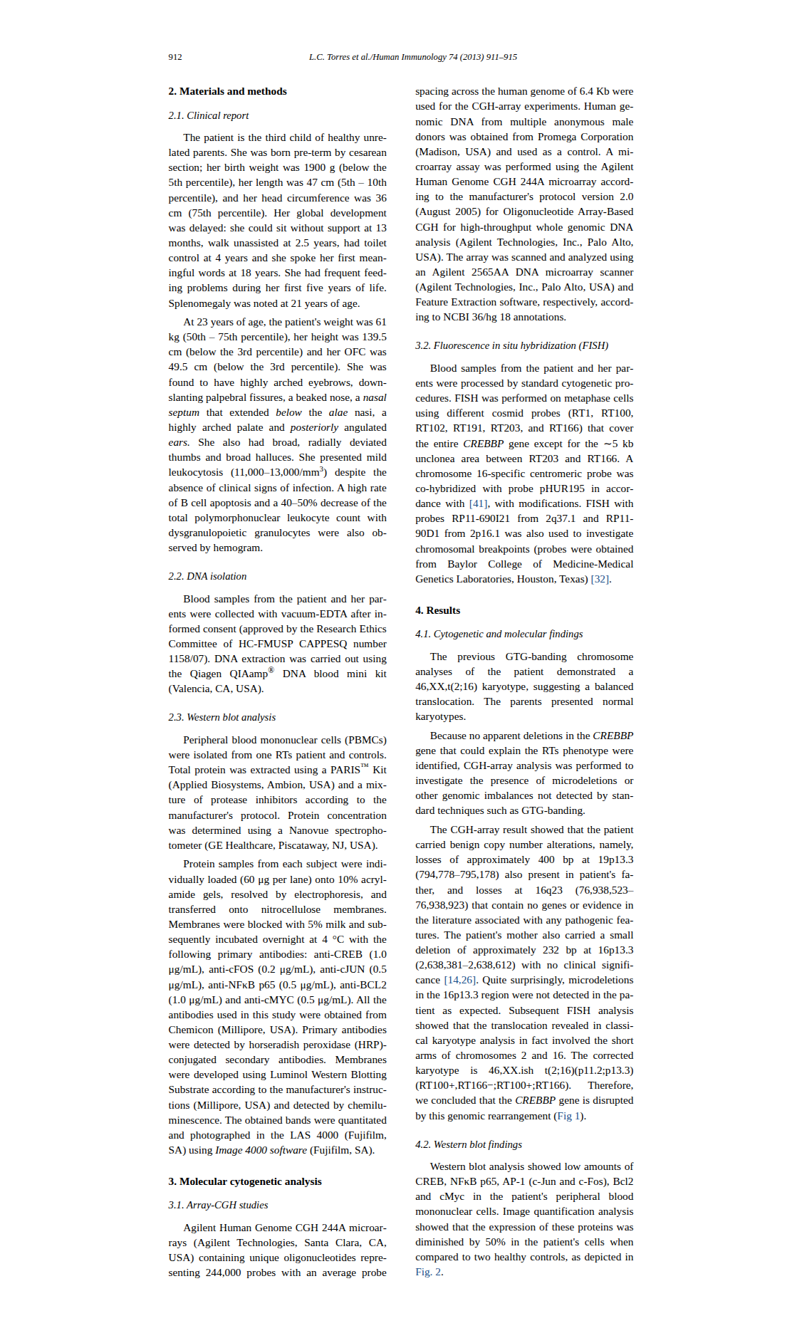912 L.C. Torres et al./Human Immunology 74 (2013) 911–915
2. Materials and methods
2.1. Clinical report
The patient is the third child of healthy unrelated parents. She was born pre-term by cesarean section; her birth weight was 1900 g (below the 5th percentile), her length was 47 cm (5th – 10th percentile), and her head circumference was 36 cm (75th percentile). Her global development was delayed: she could sit without support at 13 months, walk unassisted at 2.5 years, had toilet control at 4 years and she spoke her first meaningful words at 18 years. She had frequent feeding problems during her first five years of life. Splenomegaly was noted at 21 years of age.
At 23 years of age, the patient's weight was 61 kg (50th – 75th percentile), her height was 139.5 cm (below the 3rd percentile) and her OFC was 49.5 cm (below the 3rd percentile). She was found to have highly arched eyebrows, down-slanting palpebral fissures, a beaked nose, a nasal septum that extended below the alae nasi, a highly arched palate and posteriorly angulated ears. She also had broad, radially deviated thumbs and broad halluces. She presented mild leukocytosis (11,000–13,000/mm3) despite the absence of clinical signs of infection. A high rate of B cell apoptosis and a 40–50% decrease of the total polymorphonuclear leukocyte count with dysgranulopoietic granulocytes were also observed by hemogram.
2.2. DNA isolation
Blood samples from the patient and her parents were collected with vacuum-EDTA after informed consent (approved by the Research Ethics Committee of HC-FMUSP CAPPESQ number 1158/07). DNA extraction was carried out using the Qiagen QIAamp® DNA blood mini kit (Valencia, CA, USA).
2.3. Western blot analysis
Peripheral blood mononuclear cells (PBMCs) were isolated from one RTs patient and controls. Total protein was extracted using a PARIS™ Kit (Applied Biosystems, Ambion, USA) and a mixture of protease inhibitors according to the manufacturer's protocol. Protein concentration was determined using a Nanovue spectrophotometer (GE Healthcare, Piscataway, NJ, USA).
Protein samples from each subject were individually loaded (60 μg per lane) onto 10% acrylamide gels, resolved by electrophoresis, and transferred onto nitrocellulose membranes. Membranes were blocked with 5% milk and subsequently incubated overnight at 4 °C with the following primary antibodies: anti-CREB (1.0 μg/mL), anti-cFOS (0.2 μg/mL), anti-cJUN (0.5 μg/mL), anti-NFκB p65 (0.5 μg/mL), anti-BCL2 (1.0 μg/mL) and anti-cMYC (0.5 μg/mL). All the antibodies used in this study were obtained from Chemicon (Millipore, USA). Primary antibodies were detected by horseradish peroxidase (HRP)-conjugated secondary antibodies. Membranes were developed using Luminol Western Blotting Substrate according to the manufacturer's instructions (Millipore, USA) and detected by chemiluminescence. The obtained bands were quantitated and photographed in the LAS 4000 (Fujifilm, SA) using Image 4000 software (Fujifilm, SA).
3. Molecular cytogenetic analysis
3.1. Array-CGH studies
Agilent Human Genome CGH 244A microarrays (Agilent Technologies, Santa Clara, CA, USA) containing unique oligonucleotides representing 244,000 probes with an average probe spacing across the human genome of 6.4 Kb were used for the CGH-array experiments. Human genomic DNA from multiple anonymous male donors was obtained from Promega Corporation (Madison, USA) and used as a control. A microarray assay was performed using the Agilent Human Genome CGH 244A microarray according to the manufacturer's protocol version 2.0 (August 2005) for Oligonucleotide Array-Based CGH for high-throughput whole genomic DNA analysis (Agilent Technologies, Inc., Palo Alto, USA). The array was scanned and analyzed using an Agilent 2565AA DNA microarray scanner (Agilent Technologies, Inc., Palo Alto, USA) and Feature Extraction software, respectively, according to NCBI 36/hg 18 annotations.
3.2. Fluorescence in situ hybridization (FISH)
Blood samples from the patient and her parents were processed by standard cytogenetic procedures. FISH was performed on metaphase cells using different cosmid probes (RT1, RT100, RT102, RT191, RT203, and RT166) that cover the entire CREBBP gene except for the ∼5 kb unclonea area between RT203 and RT166. A chromosome 16-specific centromeric probe was co-hybridized with probe pHUR195 in accordance with [41], with modifications. FISH with probes RP11-690I21 from 2q37.1 and RP11-90D1 from 2p16.1 was also used to investigate chromosomal breakpoints (probes were obtained from Baylor College of Medicine-Medical Genetics Laboratories, Houston, Texas) [32].
4. Results
4.1. Cytogenetic and molecular findings
The previous GTG-banding chromosome analyses of the patient demonstrated a 46,XX,t(2;16) karyotype, suggesting a balanced translocation. The parents presented normal karyotypes.
Because no apparent deletions in the CREBBP gene that could explain the RTs phenotype were identified, CGH-array analysis was performed to investigate the presence of microdeletions or other genomic imbalances not detected by standard techniques such as GTG-banding.
The CGH-array result showed that the patient carried benign copy number alterations, namely, losses of approximately 400 bp at 19p13.3 (794,778–795,178) also present in patient's father, and losses at 16q23 (76,938,523–76,938,923) that contain no genes or evidence in the literature associated with any pathogenic features. The patient's mother also carried a small deletion of approximately 232 bp at 16p13.3 (2,638,381–2,638,612) with no clinical significance [14,26]. Quite surprisingly, microdeletions in the 16p13.3 region were not detected in the patient as expected. Subsequent FISH analysis showed that the translocation revealed in classical karyotype analysis in fact involved the short arms of chromosomes 2 and 16. The corrected karyotype is 46,XX.ish t(2;16)(p11.2;p13.3) (RT100+,RT166−;RT100+;RT166). Therefore, we concluded that the CREBBP gene is disrupted by this genomic rearrangement (Fig 1).
4.2. Western blot findings
Western blot analysis showed low amounts of CREB, NFκB p65, AP-1 (c-Jun and c-Fos), Bcl2 and cMyc in the patient's peripheral blood mononuclear cells. Image quantification analysis showed that the expression of these proteins was diminished by 50% in the patient's cells when compared to two healthy controls, as depicted in Fig. 2.